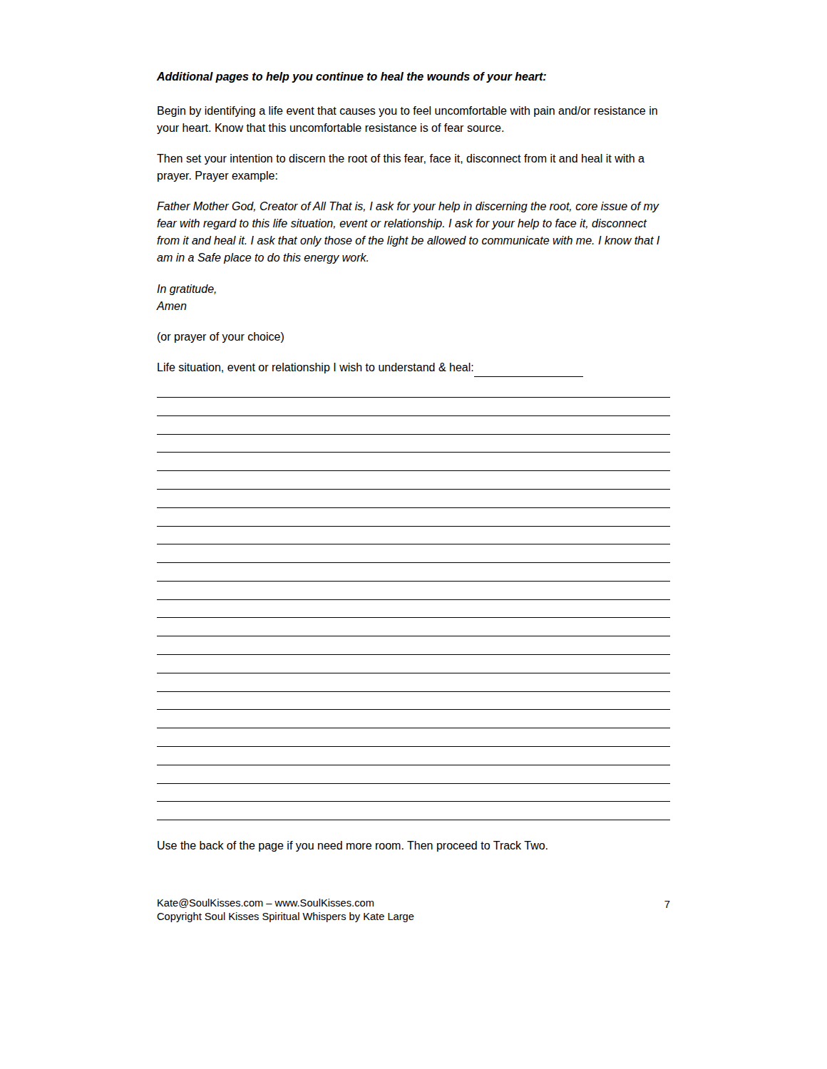Additional pages to help you continue to heal the wounds of your heart:
Begin by identifying a life event that causes you to feel uncomfortable with pain and/or resistance in your heart. Know that this uncomfortable resistance is of fear source.
Then set your intention to discern the root of this fear, face it, disconnect from it and heal it with a prayer. Prayer example:
Father Mother God, Creator of All That is, I ask for your help in discerning the root, core issue of my fear with regard to this life situation, event or relationship. I ask for your help to face it, disconnect from it and heal it. I ask that only those of the light be allowed to communicate with me. I know that I am in a Safe place to do this energy work.
In gratitude, Amen
(or prayer of your choice)
Life situation, event or relationship I wish to understand & heal:
Use the back of the page if you need more room. Then proceed to Track Two.
Kate@SoulKisses.com – www.SoulKisses.com
Copyright Soul Kisses Spiritual Whispers by Kate Large
7